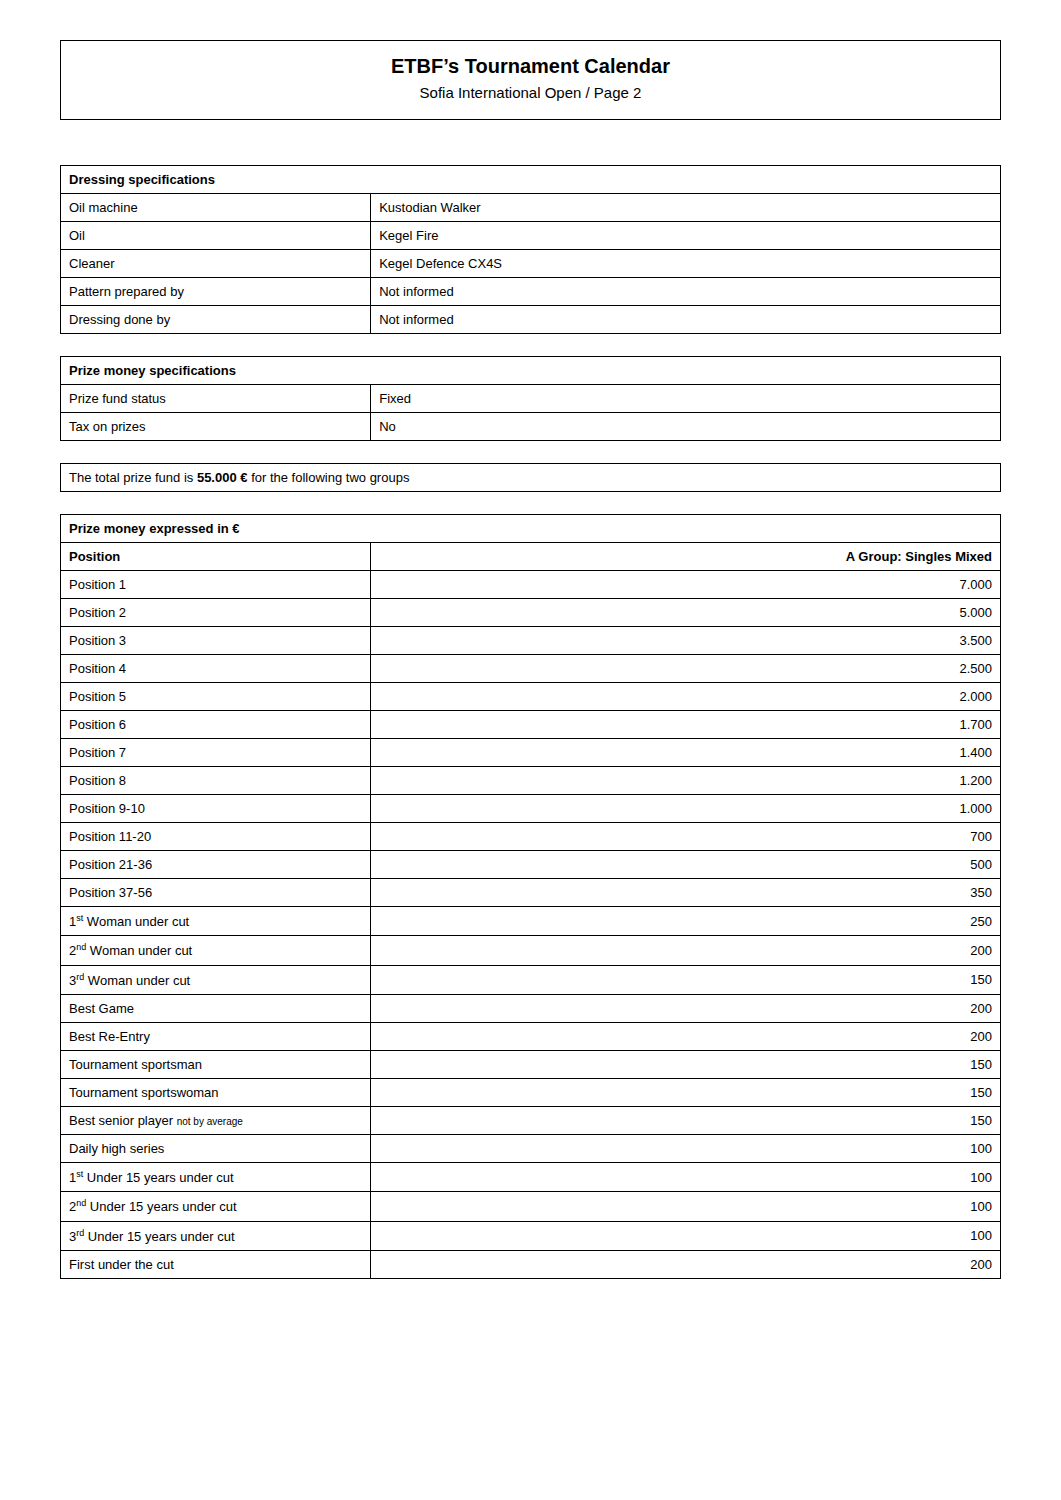ETBF’s Tournament Calendar
Sofia International Open / Page 2
| Dressing specifications |
| Oil machine | Kustodian Walker |
| Oil | Kegel Fire |
| Cleaner | Kegel Defence CX4S |
| Pattern prepared by | Not informed |
| Dressing done by | Not informed |
| Prize money specifications |
| Prize fund status | Fixed |
| Tax on prizes | No |
The total prize fund is 55.000 € for the following two groups
| Prize money expressed in € |
| Position | A Group: Singles Mixed |
| Position 1 | 7.000 |
| Position 2 | 5.000 |
| Position 3 | 3.500 |
| Position 4 | 2.500 |
| Position 5 | 2.000 |
| Position 6 | 1.700 |
| Position 7 | 1.400 |
| Position 8 | 1.200 |
| Position 9-10 | 1.000 |
| Position 11-20 | 700 |
| Position 21-36 | 500 |
| Position 37-56 | 350 |
| 1 st Woman under cut | 250 |
| 2 nd Woman under cut | 200 |
| 3 rd Woman under cut | 150 |
| Best Game | 200 |
| Best Re-Entry | 200 |
| Tournament sportsman | 150 |
| Tournament sportswoman | 150 |
| Best senior player not by average | 150 |
| Daily high series | 100 |
| 1 st Under 15 years under cut | 100 |
| 2 nd Under 15 years under cut | 100 |
| 3 rd Under 15 years under cut | 100 |
| First under the cut | 200 |